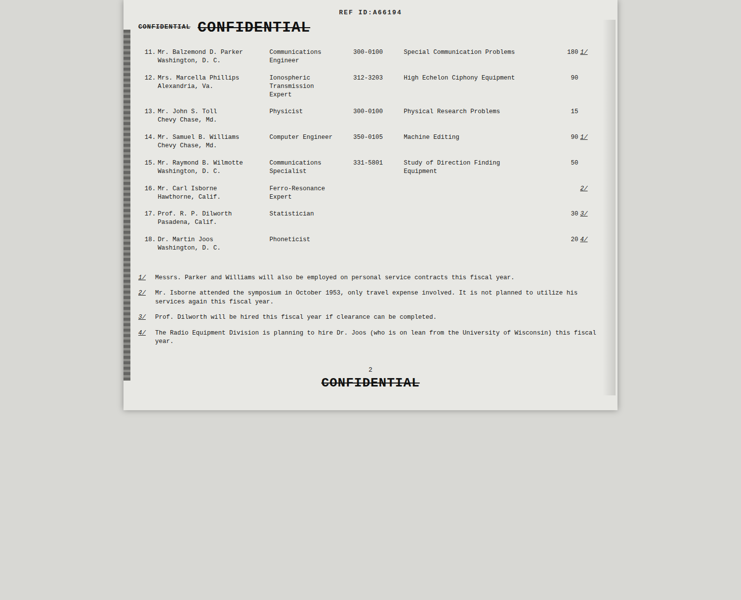REF ID:A66194
CONFIDENTIAL CONFIDENTIAL
| 11. | Mr. Balzemond D. Parker Washington, D. C. | Communications Engineer | 300-0100 | Special Communication Problems | 180 | 1/ |
| 12. | Mrs. Marcella Phillips Alexandria, Va. | Ionospheric Transmission Expert | 312-3203 | High Echelon Ciphony Equipment | 90 | |
| 13. | Mr. John S. Toll Chevy Chase, Md. | Physicist | 300-0100 | Physical Research Problems | 15 | |
| 14. | Mr. Samuel B. Williams Chevy Chase, Md. | Computer Engineer | 350-0105 | Machine Editing | 90 | 1/ |
| 15. | Mr. Raymond B. Wilmotte Washington, D. C. | Communications Specialist | 331-5801 | Study of Direction Finding Equipment | 50 | |
| 16. | Mr. Carl Isborne Hawthorne, Calif. | Ferro-Resonance Expert | | | | 2/ |
| 17. | Prof. R. P. Dilworth Pasadena, Calif. | Statistician | | | 30 | 3/ |
| 18. | Dr. Martin Joos Washington, D. C. | Phoneticist | | | 20 | 4/ |
1/Messrs. Parker and Williams will also be employed on personal service contracts this fiscal year.
2/Mr. Isborne attended the symposium in October 1953, only travel expense involved. It is not planned to utilize his services again this fiscal year.
3/Prof. Dilworth will be hired this fiscal year if clearance can be completed.
4/The Radio Equipment Division is planning to hire Dr. Joos (who is on lean from the University of Wisconsin) this fiscal year.
2
CONFIDENTIAL